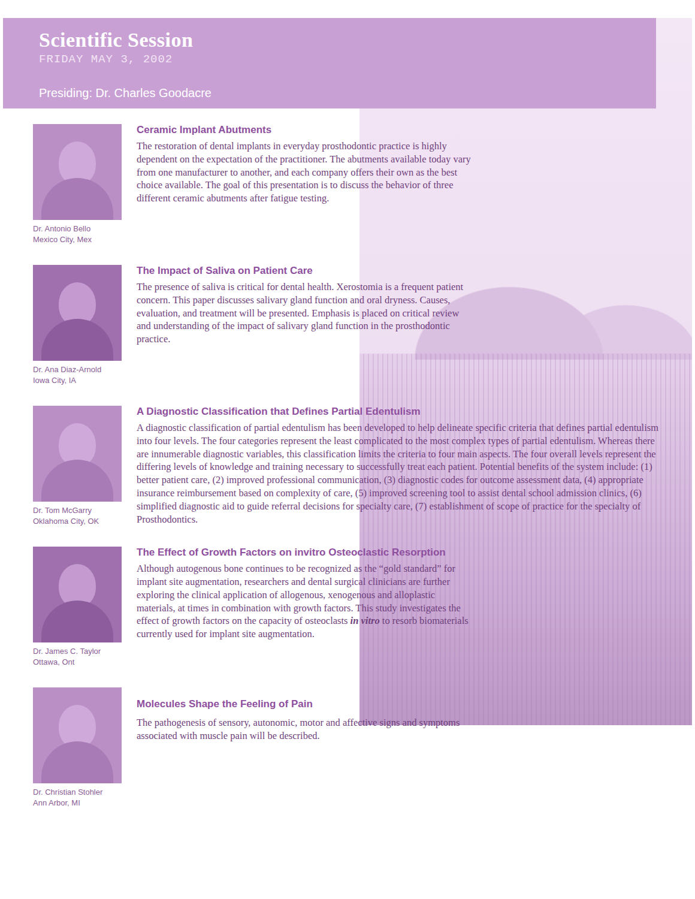Scientific Session
FRIDAY MAY 3, 2002
Presiding: Dr. Charles Goodacre
Dr. Antonio Bello
Mexico City, Mex
Ceramic Implant Abutments
The restoration of dental implants in everyday prosthodontic practice is highly dependent on the expectation of the practitioner. The abutments available today vary from one manufacturer to another, and each company offers their own as the best choice available. The goal of this presentation is to discuss the behavior of three different ceramic abutments after fatigue testing.
Dr. Ana Diaz-Arnold
Iowa City, IA
The Impact of Saliva on Patient Care
The presence of saliva is critical for dental health. Xerostomia is a frequent patient concern. This paper discusses salivary gland function and oral dryness. Causes, evaluation, and treatment will be presented. Emphasis is placed on critical review and understanding of the impact of salivary gland function in the prosthodontic practice.
Dr. Tom McGarry
Oklahoma City, OK
A Diagnostic Classification that Defines Partial Edentulism
A diagnostic classification of partial edentulism has been developed to help delineate specific criteria that defines partial edentulism into four levels. The four categories represent the least complicated to the most complex types of partial edentulism. Whereas there are innumerable diagnostic variables, this classification limits the criteria to four main aspects. The four overall levels represent the differing levels of knowledge and training necessary to successfully treat each patient. Potential benefits of the system include: (1) better patient care, (2) improved professional communication, (3) diagnostic codes for outcome assessment data, (4) appropriate insurance reimbursement based on complexity of care, (5) improved screening tool to assist dental school admission clinics, (6) simplified diagnostic aid to guide referral decisions for specialty care, (7) establishment of scope of practice for the specialty of Prosthodontics.
Dr. James C. Taylor
Ottawa, Ont
The Effect of Growth Factors on invitro Osteoclastic Resorption
Although autogenous bone continues to be recognized as the “gold standard” for implant site augmentation, researchers and dental surgical clinicians are further exploring the clinical application of allogenous, xenogenous and alloplastic materials, at times in combination with growth factors. This study investigates the effect of growth factors on the capacity of osteoclasts in vitro to resorb biomaterials currently used for implant site augmentation.
Dr. Christian Stohler
Ann Arbor, MI
Molecules Shape the Feeling of Pain
The pathogenesis of sensory, autonomic, motor and affective signs and symptoms associated with muscle pain will be described.